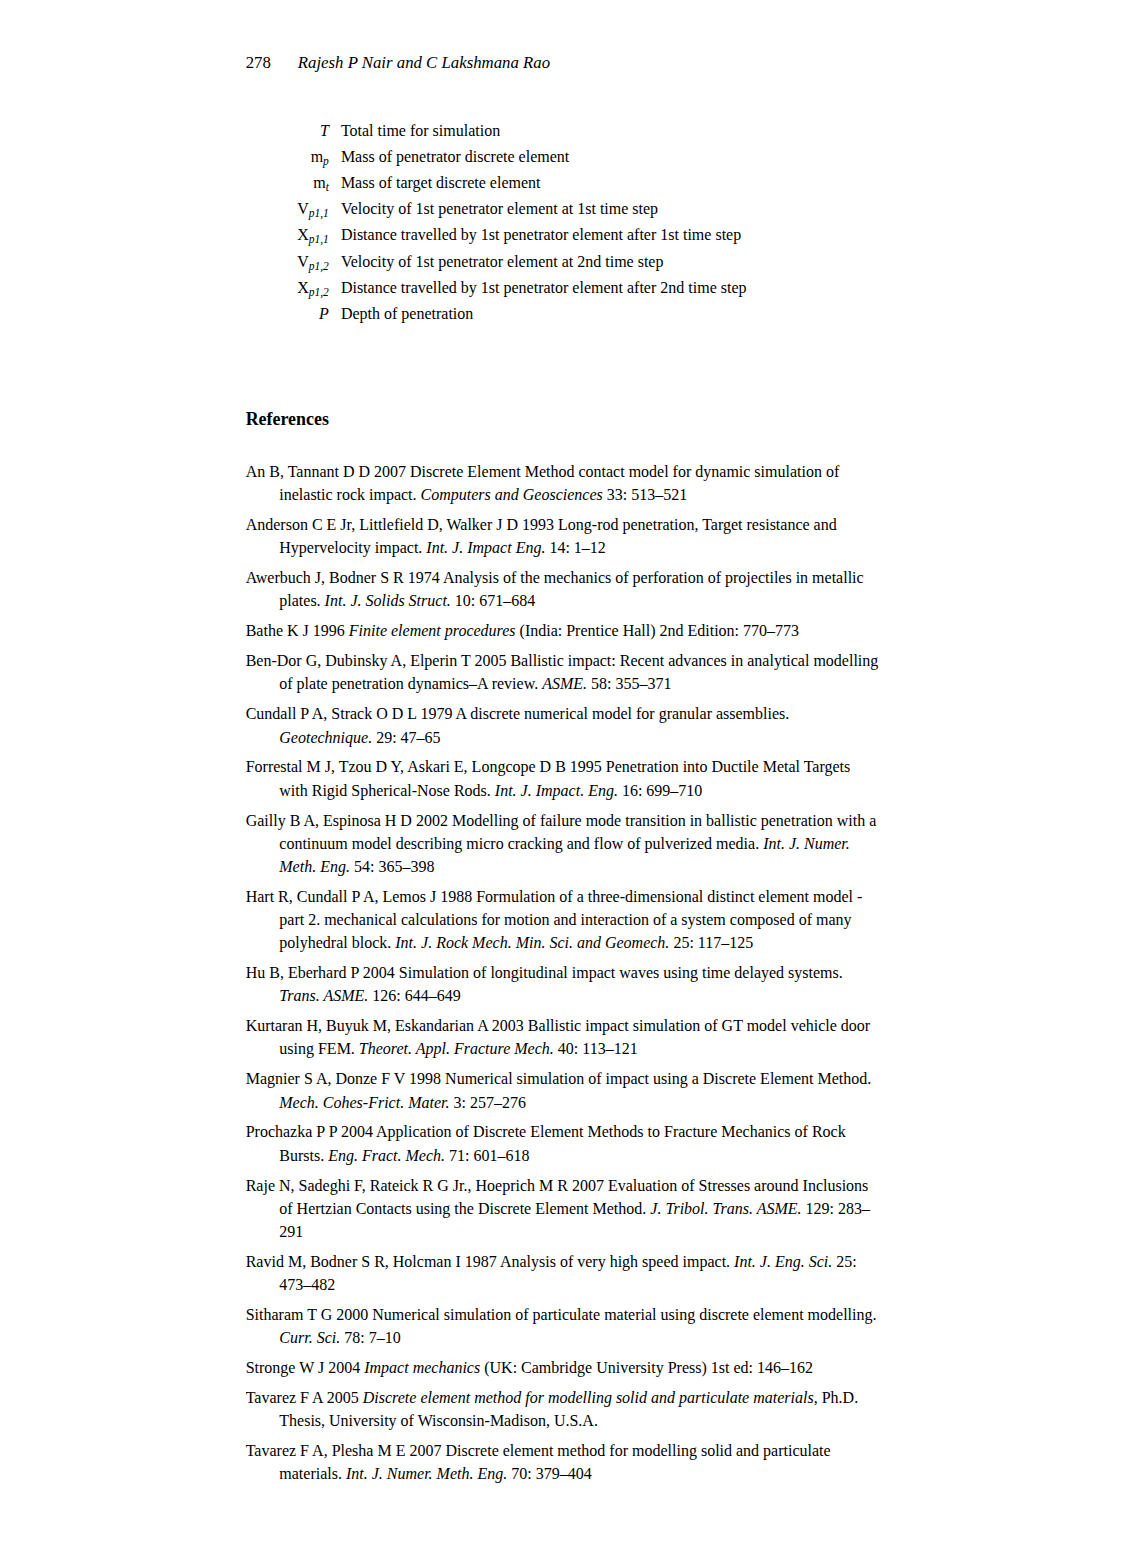278 Rajesh P Nair and C Lakshmana Rao
T
Total time for simulation
mp
Mass of penetrator discrete element
mt
Mass of target discrete element
Vp1,1
Velocity of 1st penetrator element at 1st time step
Xp1,1
Distance travelled by 1st penetrator element after 1st time step
Vp1,2
Velocity of 1st penetrator element at 2nd time step
Xp1,2
Distance travelled by 1st penetrator element after 2nd time step
P
Depth of penetration
References
An B, Tannant D D 2007 Discrete Element Method contact model for dynamic simulation of inelastic rock impact. Computers and Geosciences 33: 513–521
Anderson C E Jr, Littlefield D, Walker J D 1993 Long-rod penetration, Target resistance and Hypervelocity impact. Int. J. Impact Eng. 14: 1–12
Awerbuch J, Bodner S R 1974 Analysis of the mechanics of perforation of projectiles in metallic plates. Int. J. Solids Struct. 10: 671–684
Bathe K J 1996 Finite element procedures (India: Prentice Hall) 2nd Edition: 770–773
Ben-Dor G, Dubinsky A, Elperin T 2005 Ballistic impact: Recent advances in analytical modelling of plate penetration dynamics–A review. ASME. 58: 355–371
Cundall P A, Strack O D L 1979 A discrete numerical model for granular assemblies. Geotechnique. 29: 47–65
Forrestal M J, Tzou D Y, Askari E, Longcope D B 1995 Penetration into Ductile Metal Targets with Rigid Spherical-Nose Rods. Int. J. Impact. Eng. 16: 699–710
Gailly B A, Espinosa H D 2002 Modelling of failure mode transition in ballistic penetration with a continuum model describing micro cracking and flow of pulverized media. Int. J. Numer. Meth. Eng. 54: 365–398
Hart R, Cundall P A, Lemos J 1988 Formulation of a three-dimensional distinct element model -part 2. mechanical calculations for motion and interaction of a system composed of many polyhedral block. Int. J. Rock Mech. Min. Sci. and Geomech. 25: 117–125
Hu B, Eberhard P 2004 Simulation of longitudinal impact waves using time delayed systems. Trans. ASME. 126: 644–649
Kurtaran H, Buyuk M, Eskandarian A 2003 Ballistic impact simulation of GT model vehicle door using FEM. Theoret. Appl. Fracture Mech. 40: 113–121
Magnier S A, Donze F V 1998 Numerical simulation of impact using a Discrete Element Method. Mech. Cohes-Frict. Mater. 3: 257–276
Prochazka P P 2004 Application of Discrete Element Methods to Fracture Mechanics of Rock Bursts. Eng. Fract. Mech. 71: 601–618
Raje N, Sadeghi F, Rateick R G Jr., Hoeprich M R 2007 Evaluation of Stresses around Inclusions of Hertzian Contacts using the Discrete Element Method. J. Tribol. Trans. ASME. 129: 283–291
Ravid M, Bodner S R, Holcman I 1987 Analysis of very high speed impact. Int. J. Eng. Sci. 25: 473–482
Sitharam T G 2000 Numerical simulation of particulate material using discrete element modelling. Curr. Sci. 78: 7–10
Stronge W J 2004 Impact mechanics (UK: Cambridge University Press) 1st ed: 146–162
Tavarez F A 2005 Discrete element method for modelling solid and particulate materials, Ph.D. Thesis, University of Wisconsin-Madison, U.S.A.
Tavarez F A, Plesha M E 2007 Discrete element method for modelling solid and particulate materials. Int. J. Numer. Meth. Eng. 70: 379–404